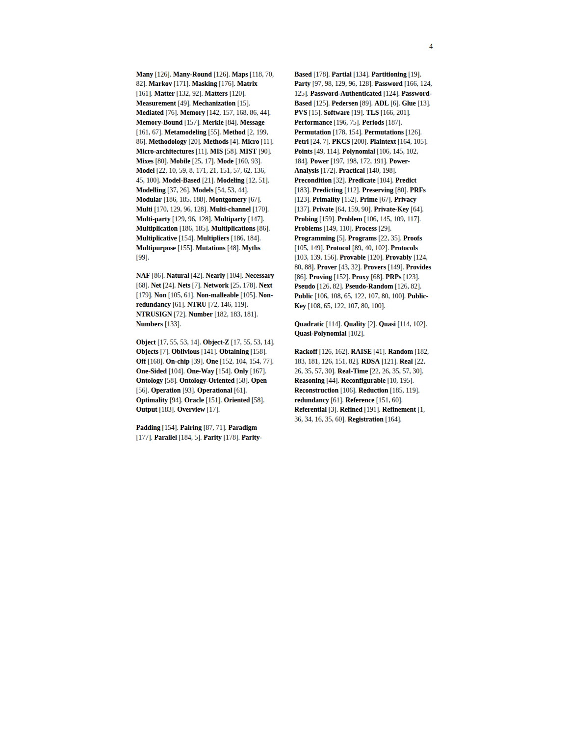4
Many [126]. Many-Round [126]. Maps [118, 70, 82]. Markov [171]. Masking [176]. Matrix [161]. Matter [132, 92]. Matters [120]. Measurement [49]. Mechanization [15]. Mediated [76]. Memory [142, 157, 168, 86, 44]. Memory-Bound [157]. Merkle [84]. Message [161, 67]. Metamodeling [55]. Method [2, 199, 86]. Methodology [20]. Methods [4]. Micro [11]. Micro-architectures [11]. MIS [58]. MIST [90]. Mixes [80]. Mobile [25, 17]. Mode [160, 93]. Model [22, 10, 59, 8, 171, 21, 151, 57, 62, 136, 45, 100]. Model-Based [21]. Modeling [12, 51]. Modelling [37, 26]. Models [54, 53, 44]. Modular [186, 185, 188]. Montgomery [67]. Multi [170, 129, 96, 128]. Multi-channel [170]. Multi-party [129, 96, 128]. Multiparty [147]. Multiplication [186, 185]. Multiplications [86]. Multiplicative [154]. Multipliers [186, 184]. Multipurpose [155]. Mutations [48]. Myths [99].
NAF [86]. Natural [42]. Nearly [104]. Necessary [68]. Net [24]. Nets [7]. Network [25, 178]. Next [179]. Non [105, 61]. Non-malleable [105]. Non-redundancy [61]. NTRU [72, 146, 119]. NTRUSIGN [72]. Number [182, 183, 181]. Numbers [133].
Object [17, 55, 53, 14]. Object-Z [17, 55, 53, 14]. Objects [7]. Oblivious [141]. Obtaining [158]. Off [168]. On-chip [39]. One [152, 104, 154, 77]. One-Sided [104]. One-Way [154]. Only [167]. Ontology [58]. Ontology-Oriented [58]. Open [56]. Operation [93]. Operational [61]. Optimality [94]. Oracle [151]. Oriented [58]. Output [183]. Overview [17].
Padding [154]. Pairing [87, 71]. Paradigm [177]. Parallel [184, 5]. Parity [178]. Parity-Based [178]. Partial [134]. Partitioning [19]. Party [97, 98, 129, 96, 128]. Password [166, 124, 125]. Password-Authenticated [124]. Password-Based [125]. Pedersen [89]. ADL [6]. Glue [13]. PVS [15]. Software [19]. TLS [166, 201]. Performance [196, 75]. Periods [187]. Permutation [178, 154]. Permutations [126]. Petri [24, 7]. PKCS [200]. Plaintext [164, 105]. Points [49, 114]. Polynomial [106, 145, 102, 184]. Power [197, 198, 172, 191]. Power-Analysis [172]. Practical [140, 198]. Precondition [32]. Predicate [104]. Predict [183]. Predicting [112]. Preserving [80]. PRFs [123]. Primality [152]. Prime [67]. Privacy [137]. Private [64, 159, 90]. Private-Key [64]. Probing [159]. Problem [106, 145, 109, 117]. Problems [149, 110]. Process [29]. Programming [5]. Programs [22, 35]. Proofs [105, 149]. Protocol [89, 40, 102]. Protocols [103, 139, 156]. Provable [120]. Provably [124, 80, 88]. Prover [43, 32]. Provers [149]. Provides [86]. Proving [152]. Proxy [68]. PRPs [123]. Pseudo [126, 82]. Pseudo-Random [126, 82]. Public [106, 108, 65, 122, 107, 80, 100]. Public-Key [108, 65, 122, 107, 80, 100].
Quadratic [114]. Quality [2]. Quasi [114, 102]. Quasi-Polynomial [102].
Rackoff [126, 162]. RAISE [41]. Random [182, 183, 181, 126, 151, 82]. RDSA [121]. Real [22, 26, 35, 57, 30]. Real-Time [22, 26, 35, 57, 30]. Reasoning [44]. Reconfigurable [10, 195]. Reconstruction [106]. Reduction [185, 119]. redundancy [61]. Reference [151, 60]. Referential [3]. Refined [191]. Refinement [1, 36, 34, 16, 35, 60]. Registration [164].